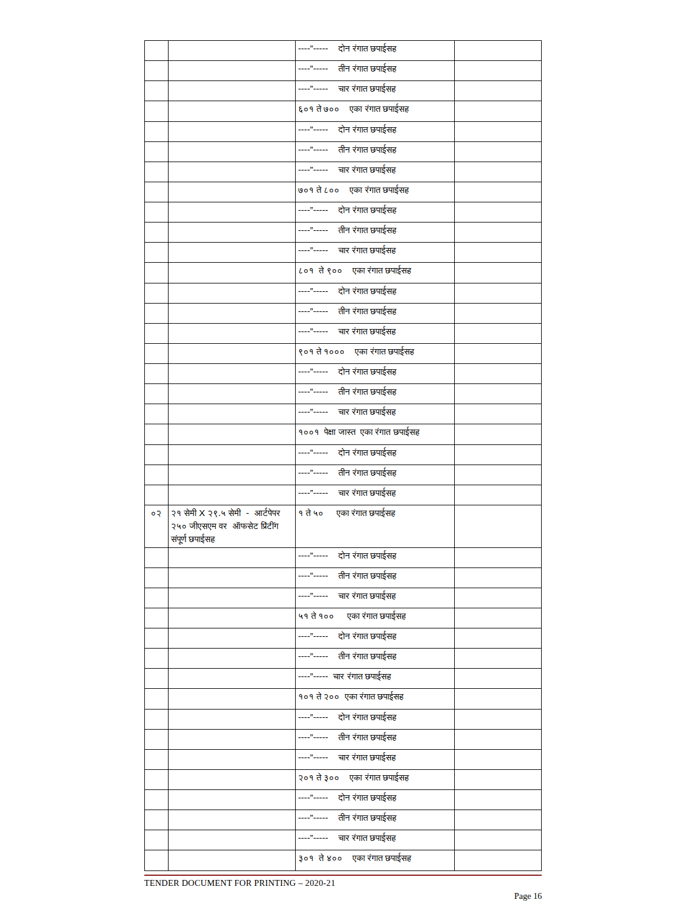| | | ----”----- दोन रंगात छपाईसह | |
| | | ----”----- तीन रंगात छपाईसह | |
| | | ----”----- चार रंगात छपाईसह | |
| | | ६०१ ते ७०० एका रंगात छपाईसह | |
| | | ----”----- दोन रंगात छपाईसह | |
| | | ----”----- तीन रंगात छपाईसह | |
| | | ----”----- चार रंगात छपाईसह | |
| | | ७०१ ते ८०० एका रंगात छपाईसह | |
| | | ----”----- दोन रंगात छपाईसह | |
| | | ----”----- तीन रंगात छपाईसह | |
| | | ----”----- चार रंगात छपाईसह | |
| | | ८०१ ते ९०० एका रंगात छपाईसह | |
| | | ----”----- दोन रंगात छपाईसह | |
| | | ----”----- तीन रंगात छपाईसह | |
| | | ----”----- चार रंगात छपाईसह | |
| | | ९०१ ते १००० एका रंगात छपाईसह | |
| | | ----”----- दोन रंगात छपाईसह | |
| | | ----”----- तीन रंगात छपाईसह | |
| | | ----”----- चार रंगात छपाईसह | |
| | | १००१ पेक्षा जास्त एका रंगात छपाईसह | |
| | | ----”----- दोन रंगात छपाईसह | |
| | | ----”----- तीन रंगात छपाईसह | |
| | | ----”----- चार रंगात छपाईसह | |
| ०२ | २१ सेमी X २९.५ सेमी - आर्टपेपर २५० जीएसएम वर ऑफसेट प्रिंटींग संपूर्ण छपाईसह | १ ते ५० एका रंगात छपाईसह | |
| | | ----”----- दोन रंगात छपाईसह | |
| | | ----”----- तीन रंगात छपाईसह | |
| | | ----”----- चार रंगात छपाईसह | |
| | | ५१ ते १०० एका रंगात छपाईसह | |
| | | ----”----- दोन रंगात छपाईसह | |
| | | ----”----- तीन रंगात छपाईसह | |
| | | ----”----- चार रंगात छपाईसह | |
| | | १०१ ते २०० एका रंगात छपाईसह | |
| | | ----”----- दोन रंगात छपाईसह | |
| | | ----”----- तीन रंगात छपाईसह | |
| | | ----”----- चार रंगात छपाईसह | |
| | | २०१ ते ३०० एका रंगात छपाईसह | |
| | | ----”----- दोन रंगात छपाईसह | |
| | | ----”----- तीन रंगात छपाईसह | |
| | | ----”----- चार रंगात छपाईसह | |
| | | ३०१ ते ४०० एका रंगात छपाईसह | |
TENDER DOCUMENT FOR PRINTING – 2020-21
Page 16